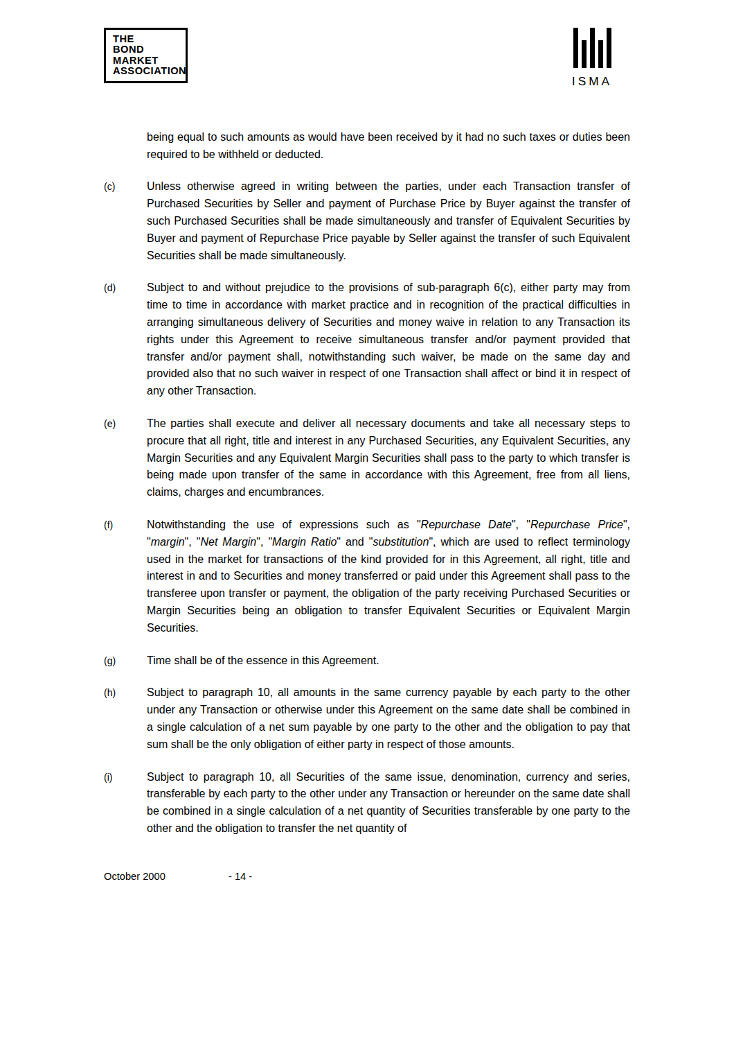THE BOND MARKET ASSOCIATION
ISMA
being equal to such amounts as would have been received by it had no such taxes or duties been required to be withheld or deducted.
(c)
Unless otherwise agreed in writing between the parties, under each Transaction transfer of Purchased Securities by Seller and payment of Purchase Price by Buyer against the transfer of such Purchased Securities shall be made simultaneously and transfer of Equivalent Securities by Buyer and payment of Repurchase Price payable by Seller against the transfer of such Equivalent Securities shall be made simultaneously.
(d)
Subject to and without prejudice to the provisions of sub-paragraph 6(c), either party may from time to time in accordance with market practice and in recognition of the practical difficulties in arranging simultaneous delivery of Securities and money waive in relation to any Transaction its rights under this Agreement to receive simultaneous transfer and/or payment provided that transfer and/or payment shall, notwithstanding such waiver, be made on the same day and provided also that no such waiver in respect of one Transaction shall affect or bind it in respect of any other Transaction.
(e)
The parties shall execute and deliver all necessary documents and take all necessary steps to procure that all right, title and interest in any Purchased Securities, any Equivalent Securities, any Margin Securities and any Equivalent Margin Securities shall pass to the party to which transfer is being made upon transfer of the same in accordance with this Agreement, free from all liens, claims, charges and encumbrances.
(f)
Notwithstanding the use of expressions such as "Repurchase Date", "Repurchase Price", "margin", "Net Margin", "Margin Ratio" and "substitution", which are used to reflect terminology used in the market for transactions of the kind provided for in this Agreement, all right, title and interest in and to Securities and money transferred or paid under this Agreement shall pass to the transferee upon transfer or payment, the obligation of the party receiving Purchased Securities or Margin Securities being an obligation to transfer Equivalent Securities or Equivalent Margin Securities.
(g)
Time shall be of the essence in this Agreement.
(h)
Subject to paragraph 10, all amounts in the same currency payable by each party to the other under any Transaction or otherwise under this Agreement on the same date shall be combined in a single calculation of a net sum payable by one party to the other and the obligation to pay that sum shall be the only obligation of either party in respect of those amounts.
(i)
Subject to paragraph 10, all Securities of the same issue, denomination, currency and series, transferable by each party to the other under any Transaction or hereunder on the same date shall be combined in a single calculation of a net quantity of Securities transferable by one party to the other and the obligation to transfer the net quantity of
October 2000
- 14 -